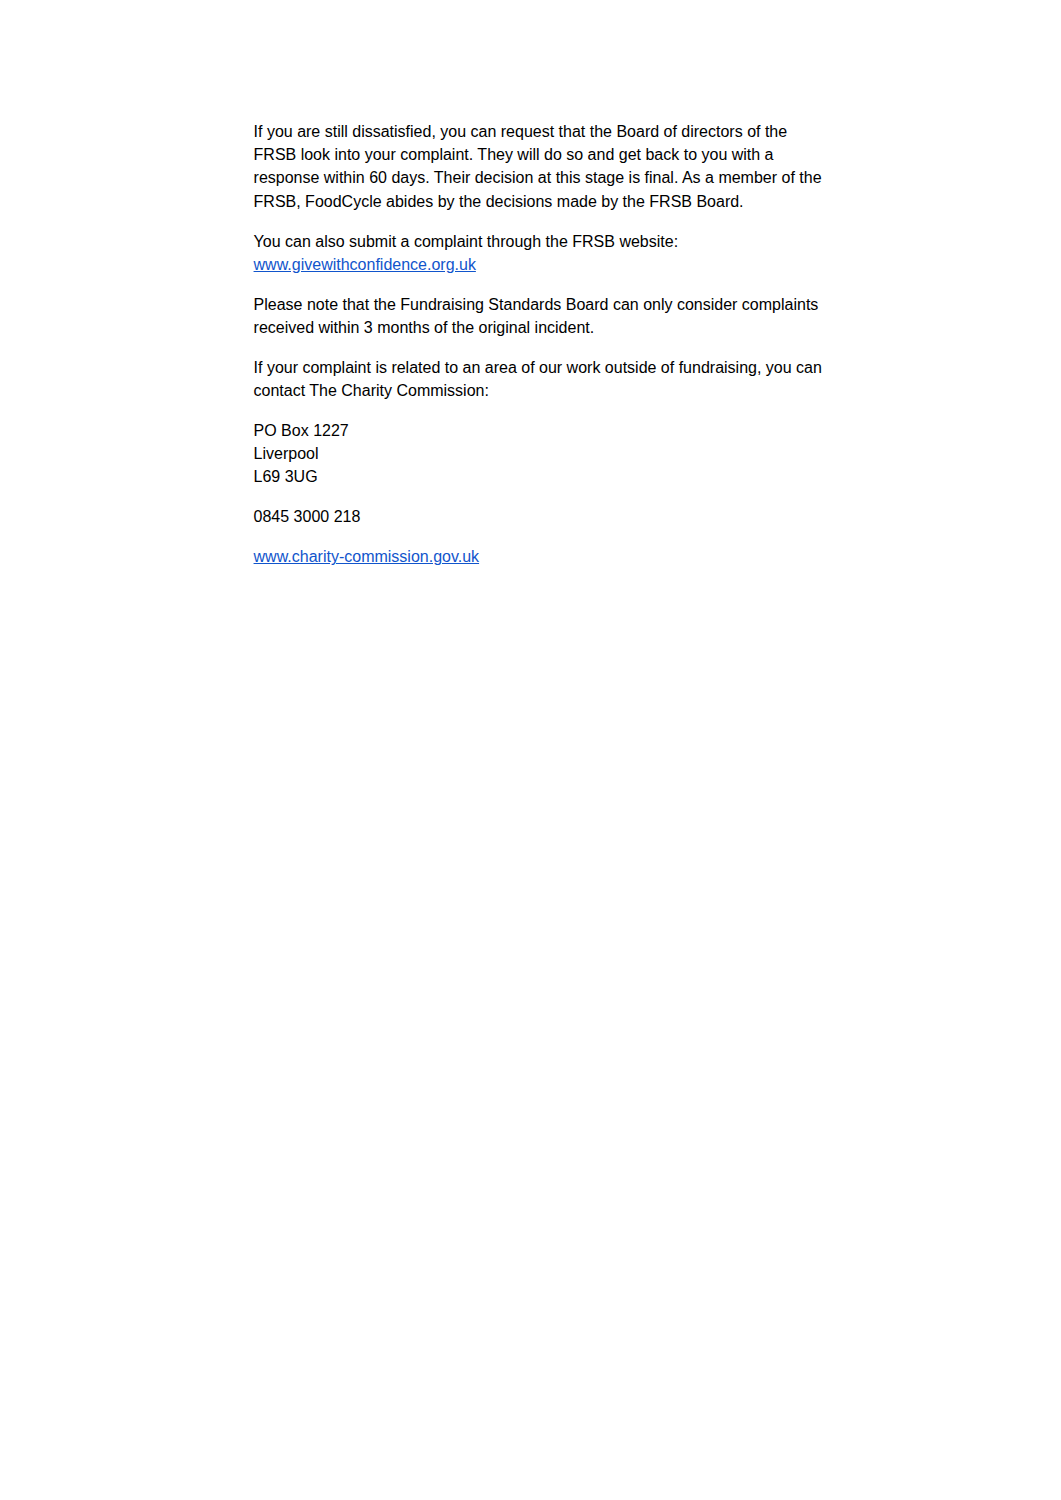If you are still dissatisfied, you can request that the Board of directors of the FRSB look into your complaint. They will do so and get back to you with a response within 60 days. Their decision at this stage is final. As a member of the FRSB, FoodCycle abides by the decisions made by the FRSB Board.
You can also submit a complaint through the FRSB website:
www.givewithconfidence.org.uk
Please note that the Fundraising Standards Board can only consider complaints received within 3 months of the original incident.
If your complaint is related to an area of our work outside of fundraising, you can contact The Charity Commission:
PO Box 1227 Liverpool L69 3UG
0845 3000 218
www.charity-commission.gov.uk